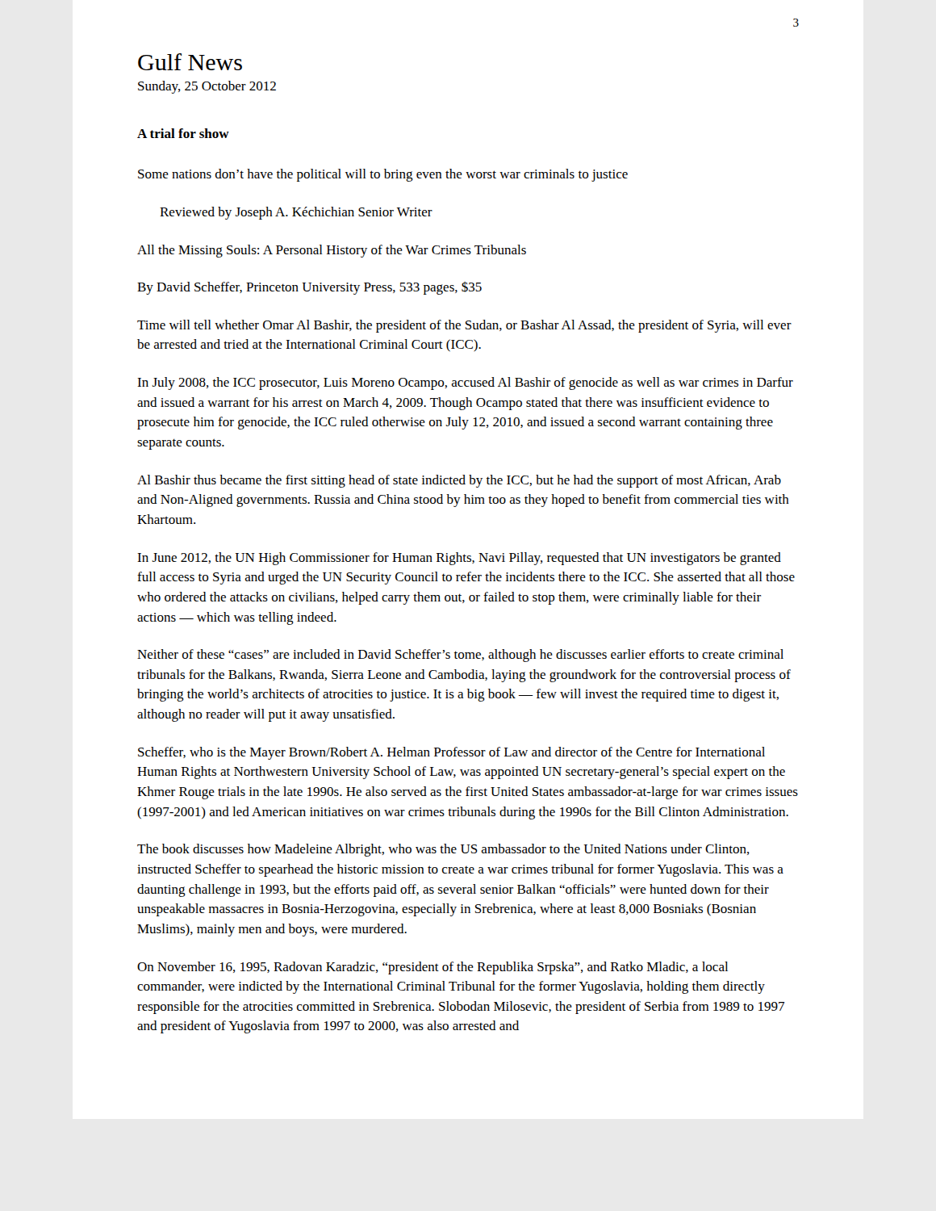3
Gulf News
Sunday, 25 October 2012
A trial for show
Some nations don’t have the political will to bring even the worst war criminals to justice
Reviewed by Joseph A. Kéchichian Senior Writer
All the Missing Souls: A Personal History of the War Crimes Tribunals
By David Scheffer, Princeton University Press, 533 pages, $35
Time will tell whether Omar Al Bashir, the president of the Sudan, or Bashar Al Assad, the president of Syria, will ever be arrested and tried at the International Criminal Court (ICC).
In July 2008, the ICC prosecutor, Luis Moreno Ocampo, accused Al Bashir of genocide as well as war crimes in Darfur and issued a warrant for his arrest on March 4, 2009. Though Ocampo stated that there was insufficient evidence to prosecute him for genocide, the ICC ruled otherwise on July 12, 2010, and issued a second warrant containing three separate counts.
Al Bashir thus became the first sitting head of state indicted by the ICC, but he had the support of most African, Arab and Non-Aligned governments. Russia and China stood by him too as they hoped to benefit from commercial ties with Khartoum.
In June 2012, the UN High Commissioner for Human Rights, Navi Pillay, requested that UN investigators be granted full access to Syria and urged the UN Security Council to refer the incidents there to the ICC. She asserted that all those who ordered the attacks on civilians, helped carry them out, or failed to stop them, were criminally liable for their actions — which was telling indeed.
Neither of these “cases” are included in David Scheffer’s tome, although he discusses earlier efforts to create criminal tribunals for the Balkans, Rwanda, Sierra Leone and Cambodia, laying the groundwork for the controversial process of bringing the world’s architects of atrocities to justice. It is a big book — few will invest the required time to digest it, although no reader will put it away unsatisfied.
Scheffer, who is the Mayer Brown/Robert A. Helman Professor of Law and director of the Centre for International Human Rights at Northwestern University School of Law, was appointed UN secretary-general’s special expert on the Khmer Rouge trials in the late 1990s. He also served as the first United States ambassador-at-large for war crimes issues (1997-2001) and led American initiatives on war crimes tribunals during the 1990s for the Bill Clinton Administration.
The book discusses how Madeleine Albright, who was the US ambassador to the United Nations under Clinton, instructed Scheffer to spearhead the historic mission to create a war crimes tribunal for former Yugoslavia. This was a daunting challenge in 1993, but the efforts paid off, as several senior Balkan “officials” were hunted down for their unspeakable massacres in Bosnia-Herzogovina, especially in Srebrenica, where at least 8,000 Bosniaks (Bosnian Muslims), mainly men and boys, were murdered.
On November 16, 1995, Radovan Karadzic, “president of the Republika Srpska”, and Ratko Mladic, a local commander, were indicted by the International Criminal Tribunal for the former Yugoslavia, holding them directly responsible for the atrocities committed in Srebrenica. Slobodan Milosevic, the president of Serbia from 1989 to 1997 and president of Yugoslavia from 1997 to 2000, was also arrested and